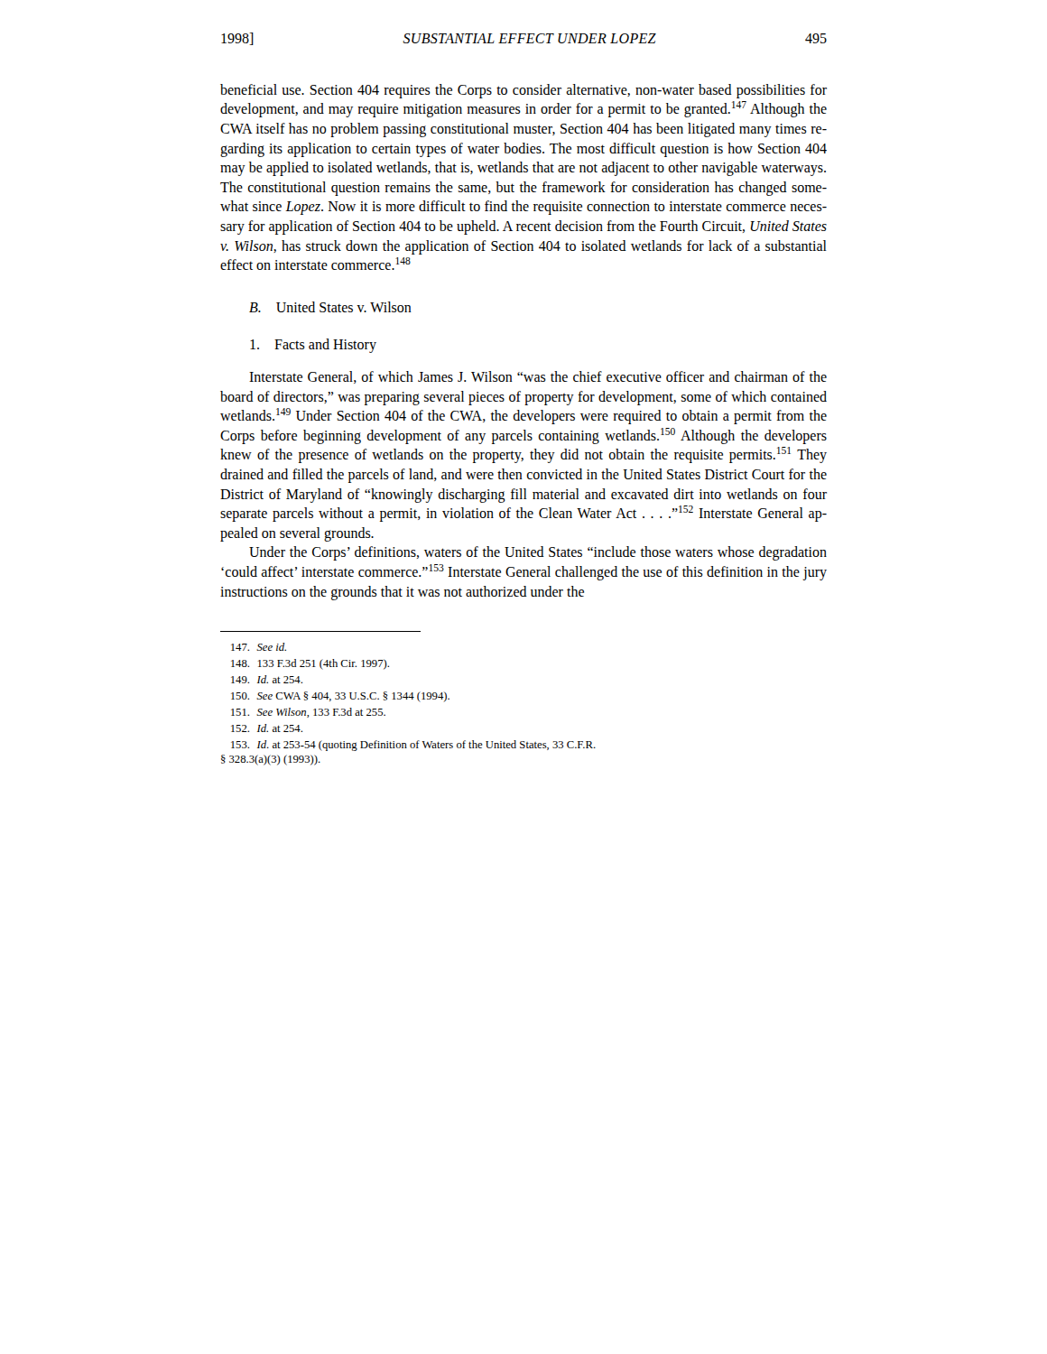1998] Substantial Effect Under Lopez 495
beneficial use. Section 404 requires the Corps to consider alternative, non-water based possibilities for development, and may require mitigation measures in order for a permit to be granted.147 Although the CWA itself has no problem passing constitutional muster, Section 404 has been litigated many times regarding its application to certain types of water bodies. The most difficult question is how Section 404 may be applied to isolated wetlands, that is, wetlands that are not adjacent to other navigable waterways. The constitutional question remains the same, but the framework for consideration has changed somewhat since Lopez. Now it is more difficult to find the requisite connection to interstate commerce necessary for application of Section 404 to be upheld. A recent decision from the Fourth Circuit, United States v. Wilson, has struck down the application of Section 404 to isolated wetlands for lack of a substantial effect on interstate commerce.148
B. United States v. Wilson
1. Facts and History
Interstate General, of which James J. Wilson “was the chief executive officer and chairman of the board of directors,” was preparing several pieces of property for development, some of which contained wetlands.149 Under Section 404 of the CWA, the developers were required to obtain a permit from the Corps before beginning development of any parcels containing wetlands.150 Although the developers knew of the presence of wetlands on the property, they did not obtain the requisite permits.151 They drained and filled the parcels of land, and were then convicted in the United States District Court for the District of Maryland of “knowingly discharging fill material and excavated dirt into wetlands on four separate parcels without a permit, in violation of the Clean Water Act . . . .”152 Interstate General appealed on several grounds.
Under the Corps’ definitions, waters of the United States “include those waters whose degradation ‘could affect’ interstate commerce.”153 Interstate General challenged the use of this definition in the jury instructions on the grounds that it was not authorized under the
147. See id.
148. 133 F.3d 251 (4th Cir. 1997).
149. Id. at 254.
150. See CWA § 404, 33 U.S.C. § 1344 (1994).
151. See Wilson, 133 F.3d at 255.
152. Id. at 254.
153. Id. at 253-54 (quoting Definition of Waters of the United States, 33 C.F.R. § 328.3(a)(3) (1993)).